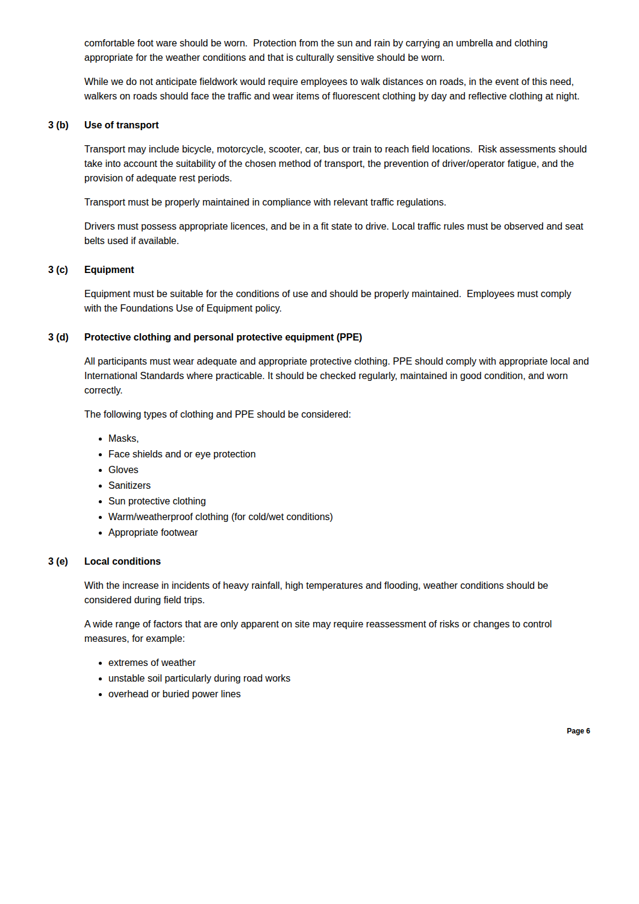comfortable foot ware should be worn. Protection from the sun and rain by carrying an umbrella and clothing appropriate for the weather conditions and that is culturally sensitive should be worn.
While we do not anticipate fieldwork would require employees to walk distances on roads, in the event of this need, walkers on roads should face the traffic and wear items of fluorescent clothing by day and reflective clothing at night.
3 (b) Use of transport
Transport may include bicycle, motorcycle, scooter, car, bus or train to reach field locations. Risk assessments should take into account the suitability of the chosen method of transport, the prevention of driver/operator fatigue, and the provision of adequate rest periods.
Transport must be properly maintained in compliance with relevant traffic regulations.
Drivers must possess appropriate licences, and be in a fit state to drive. Local traffic rules must be observed and seat belts used if available.
3 (c) Equipment
Equipment must be suitable for the conditions of use and should be properly maintained. Employees must comply with the Foundations Use of Equipment policy.
3 (d) Protective clothing and personal protective equipment (PPE)
All participants must wear adequate and appropriate protective clothing. PPE should comply with appropriate local and International Standards where practicable. It should be checked regularly, maintained in good condition, and worn correctly.
The following types of clothing and PPE should be considered:
Masks,
Face shields and or eye protection
Gloves
Sanitizers
Sun protective clothing
Warm/weatherproof clothing (for cold/wet conditions)
Appropriate footwear
3 (e) Local conditions
With the increase in incidents of heavy rainfall, high temperatures and flooding, weather conditions should be considered during field trips.
A wide range of factors that are only apparent on site may require reassessment of risks or changes to control measures, for example:
extremes of weather
unstable soil particularly during road works
overhead or buried power lines
Page 6